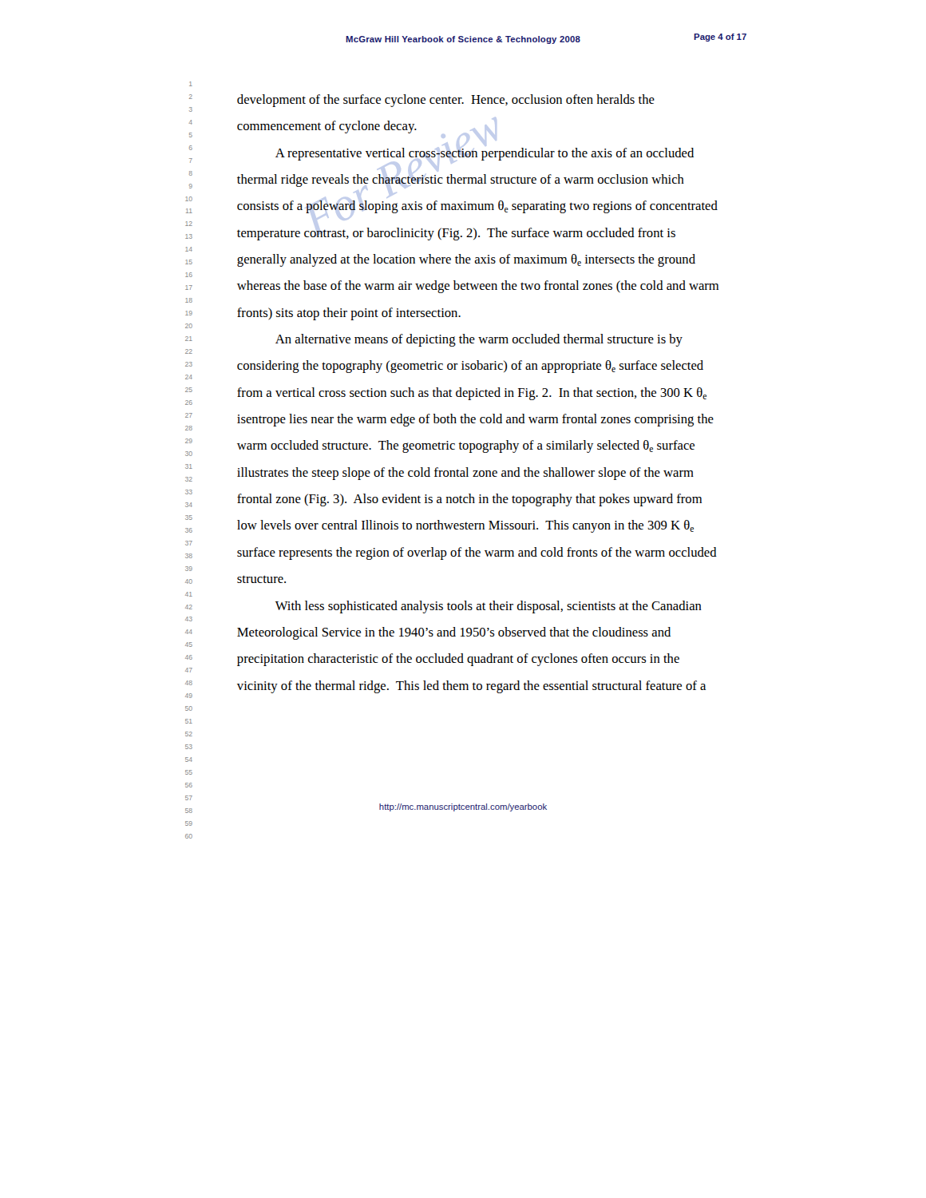McGraw Hill Yearbook of Science & Technology 2008
Page 4 of 17
12345678910 11121314151617181920 21222324252627282930 31323334353637383940 41424344454647484950 51525354555657585960
For Review
development of the surface cyclone center. Hence, occlusion often heralds the commencement of cyclone decay.
A representative vertical cross-section perpendicular to the axis of an occluded thermal ridge reveals the characteristic thermal structure of a warm occlusion which consists of a poleward sloping axis of maximum θe separating two regions of concentrated temperature contrast, or baroclinicity (Fig. 2). The surface warm occluded front is generally analyzed at the location where the axis of maximum θe intersects the ground whereas the base of the warm air wedge between the two frontal zones (the cold and warm fronts) sits atop their point of intersection.
An alternative means of depicting the warm occluded thermal structure is by considering the topography (geometric or isobaric) of an appropriate θe surface selected from a vertical cross section such as that depicted in Fig. 2. In that section, the 300 K θe isentrope lies near the warm edge of both the cold and warm frontal zones comprising the warm occluded structure. The geometric topography of a similarly selected θe surface illustrates the steep slope of the cold frontal zone and the shallower slope of the warm frontal zone (Fig. 3). Also evident is a notch in the topography that pokes upward from low levels over central Illinois to northwestern Missouri. This canyon in the 309 K θe surface represents the region of overlap of the warm and cold fronts of the warm occluded structure.
With less sophisticated analysis tools at their disposal, scientists at the Canadian Meteorological Service in the 1940’s and 1950’s observed that the cloudiness and precipitation characteristic of the occluded quadrant of cyclones often occurs in the vicinity of the thermal ridge. This led them to regard the essential structural feature of a
http://mc.manuscriptcentral.com/yearbook